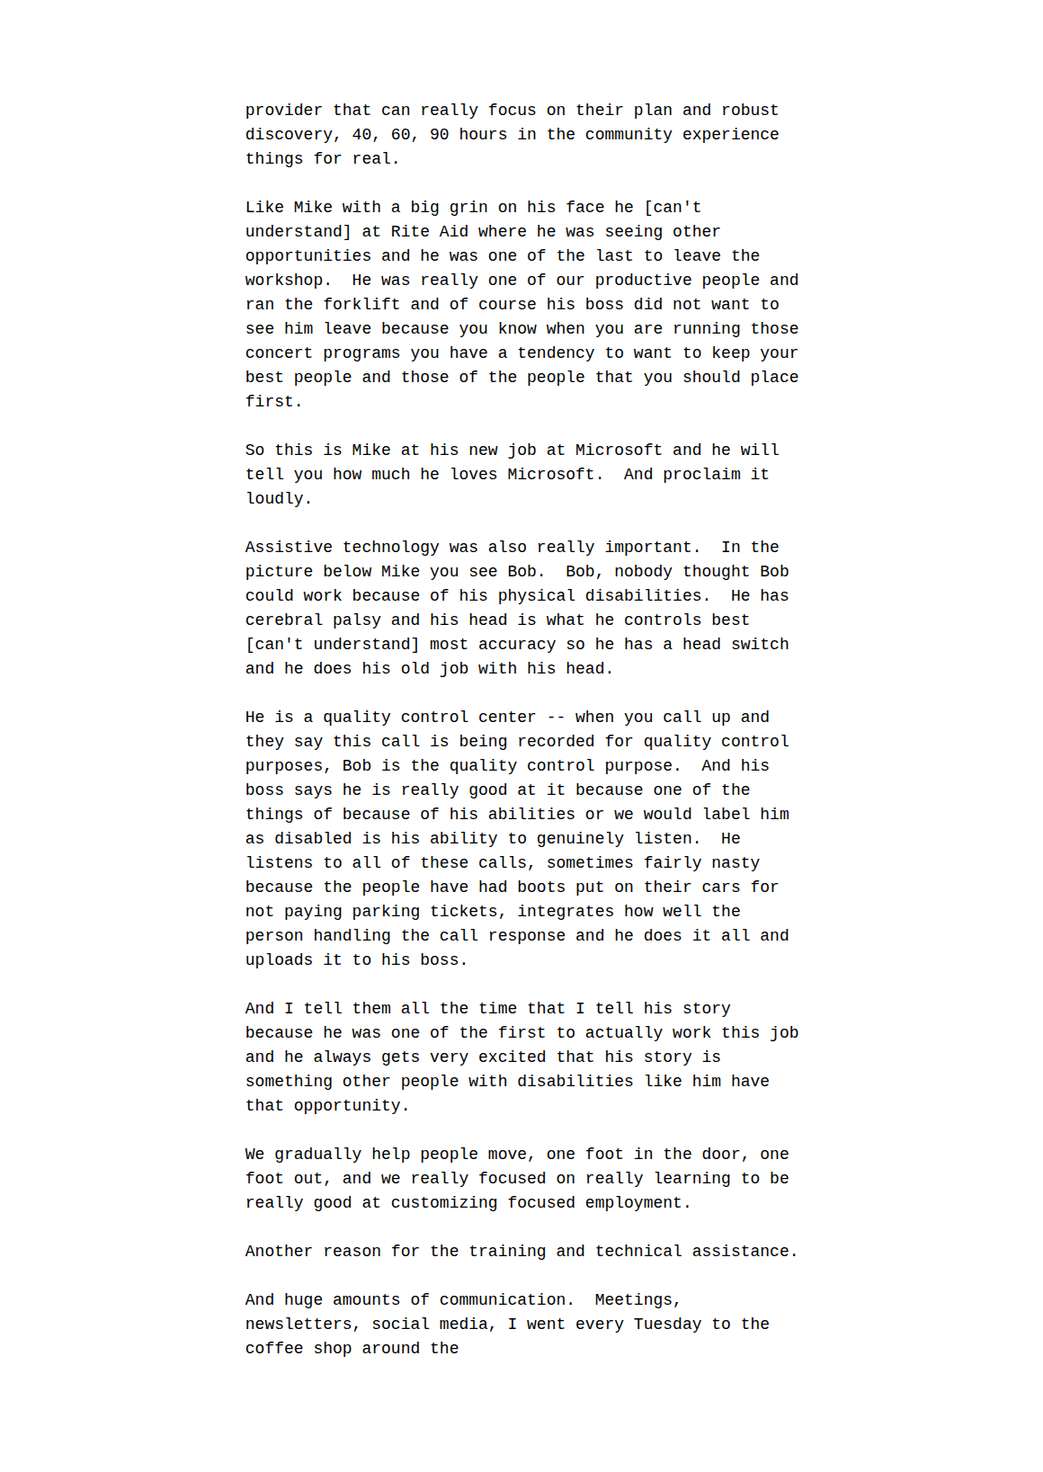provider that can really focus on their plan and robust discovery, 40, 60, 90 hours in the community experience things for real.
Like Mike with a big grin on his face he [can't understand] at Rite Aid where he was seeing other opportunities and he was one of the last to leave the workshop. He was really one of our productive people and ran the forklift and of course his boss did not want to see him leave because you know when you are running those concert programs you have a tendency to want to keep your best people and those of the people that you should place first.
So this is Mike at his new job at Microsoft and he will tell you how much he loves Microsoft. And proclaim it loudly.
Assistive technology was also really important. In the picture below Mike you see Bob. Bob, nobody thought Bob could work because of his physical disabilities. He has cerebral palsy and his head is what he controls best [can't understand] most accuracy so he has a head switch and he does his old job with his head.
He is a quality control center -- when you call up and they say this call is being recorded for quality control purposes, Bob is the quality control purpose. And his boss says he is really good at it because one of the things of because of his abilities or we would label him as disabled is his ability to genuinely listen. He listens to all of these calls, sometimes fairly nasty because the people have had boots put on their cars for not paying parking tickets, integrates how well the person handling the call response and he does it all and uploads it to his boss.
And I tell them all the time that I tell his story because he was one of the first to actually work this job and he always gets very excited that his story is something other people with disabilities like him have that opportunity.
We gradually help people move, one foot in the door, one foot out, and we really focused on really learning to be really good at customizing focused employment.
Another reason for the training and technical assistance.
And huge amounts of communication. Meetings, newsletters, social media, I went every Tuesday to the coffee shop around the